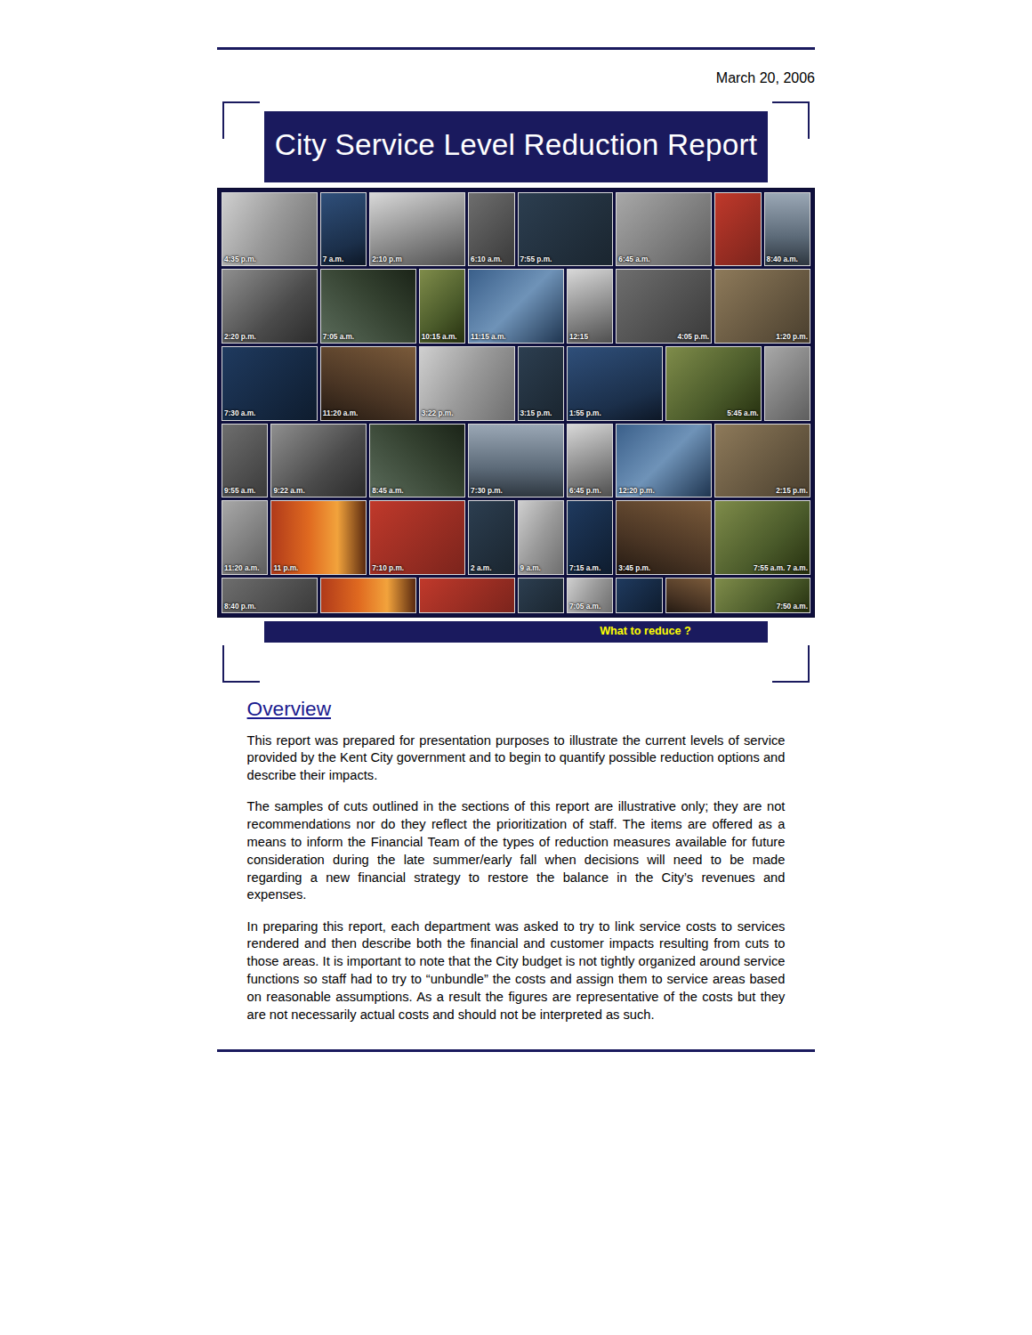March 20, 2006
City Service Level Reduction Report
4:35 p.m.
7 a.m.
2:10 p.m
6:10 a.m.
7:55 p.m.
6:45 a.m.
8:40 a.m.
2:20 p.m.
7:05 a.m.
10:15 a.m.
11:15 a.m.
12:15
4:05 p.m.
1:20 p.m.
7:30 a.m.
11:20 a.m.
3:22 p.m.
3:15 p.m.
1:55 p.m.
5:45 a.m.
9:55 a.m.
9:22 a.m.
8:45 a.m.
7:30 p.m.
6:45 p.m.
12:20 p.m.
2:15 p.m.
11:20 a.m.
11 p.m.
7:10 p.m.
2 a.m.
9 a.m.
7:15 a.m.
3:45 p.m.
7:55 a.m. 7 a.m.
8:40 p.m.
7:05 a.m.
7:50 a.m.
What to reduce ?
Overview
This report was prepared for presentation purposes to illustrate the current levels of service provided by the Kent City government and to begin to quantify possible reduction options and describe their impacts.
The samples of cuts outlined in the sections of this report are illustrative only; they are not recommendations nor do they reflect the prioritization of staff. The items are offered as a means to inform the Financial Team of the types of reduction measures available for future consideration during the late summer/early fall when decisions will need to be made regarding a new financial strategy to restore the balance in the City’s revenues and expenses.
In preparing this report, each department was asked to try to link service costs to services rendered and then describe both the financial and customer impacts resulting from cuts to those areas. It is important to note that the City budget is not tightly organized around service functions so staff had to try to “unbundle” the costs and assign them to service areas based on reasonable assumptions. As a result the figures are representative of the costs but they are not necessarily actual costs and should not be interpreted as such.